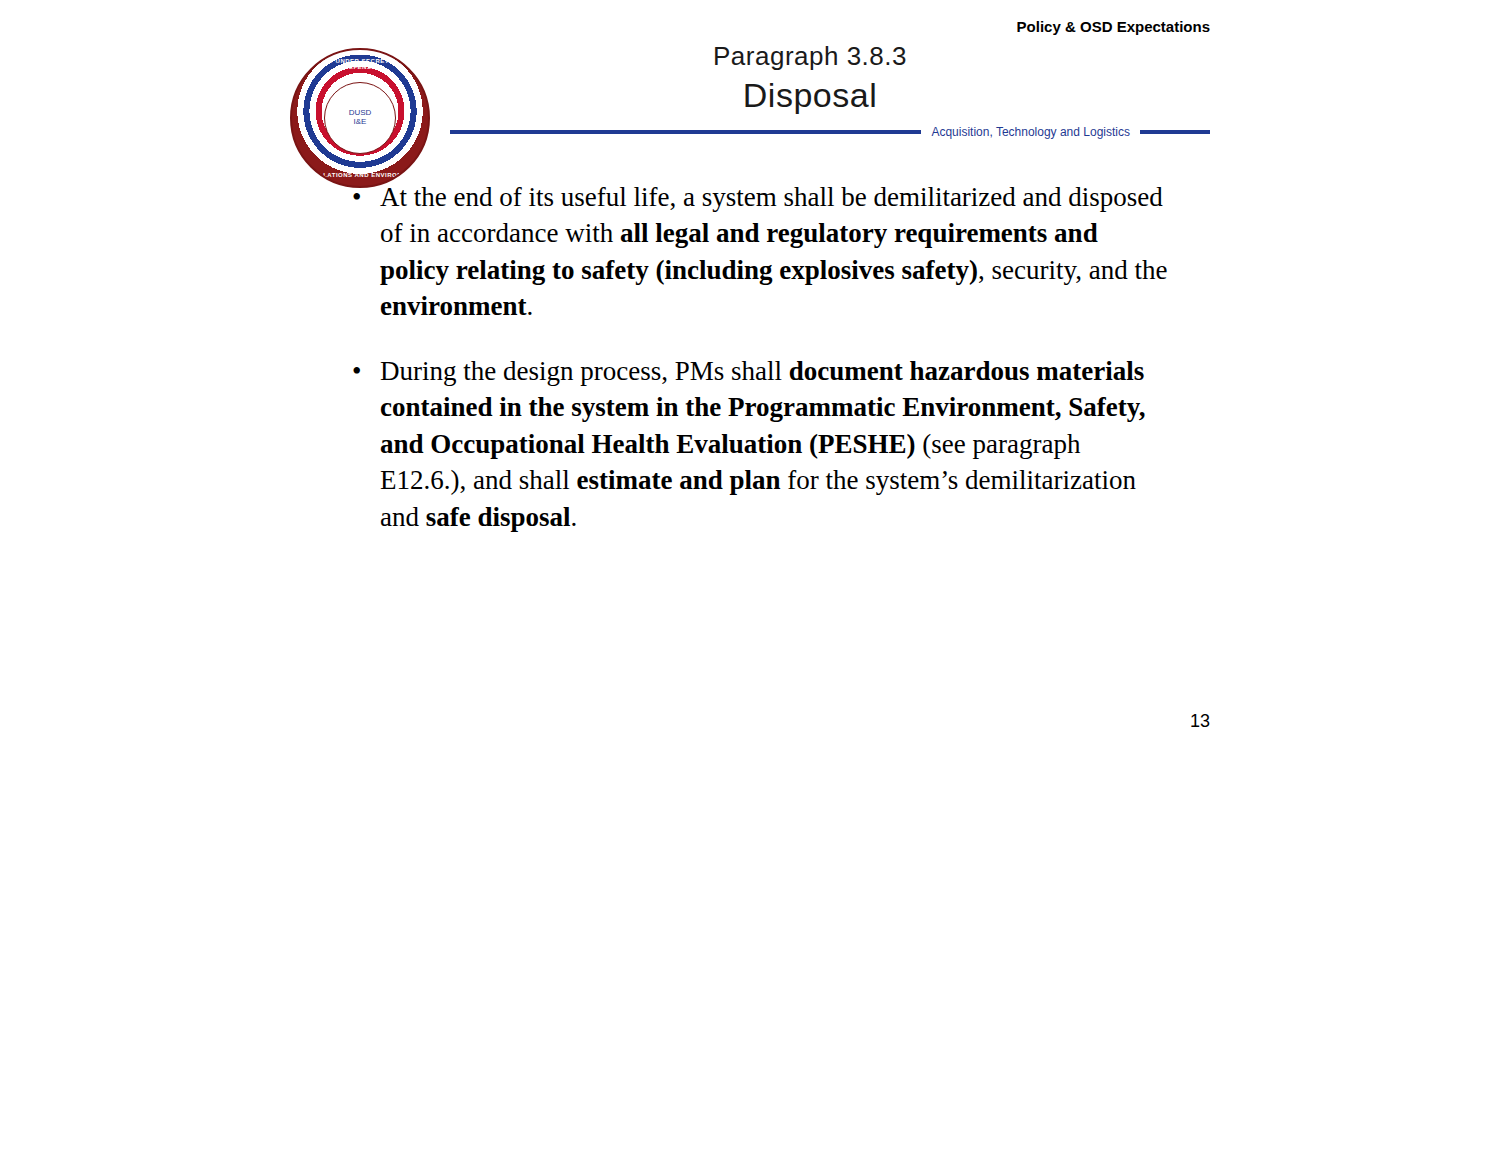Policy & OSD Expectations
DEPUTY UNDER SECRETARY OF DEFENSE
DUSD
I&E
INSTALLATIONS AND ENVIRONMENT
Paragraph 3.8.3
Disposal
Acquisition, Technology and Logistics
At the end of its useful life, a system shall be demilitarized and disposed of in accordance with all legal and regulatory requirements and policy relating to safety (including explosives safety), security, and the environment.
During the design process, PMs shall document hazardous materials contained in the system in the Programmatic Environment, Safety, and Occupational Health Evaluation (PESHE) (see paragraph E12.6.), and shall estimate and plan for the system’s demilitarization and safe disposal.
13